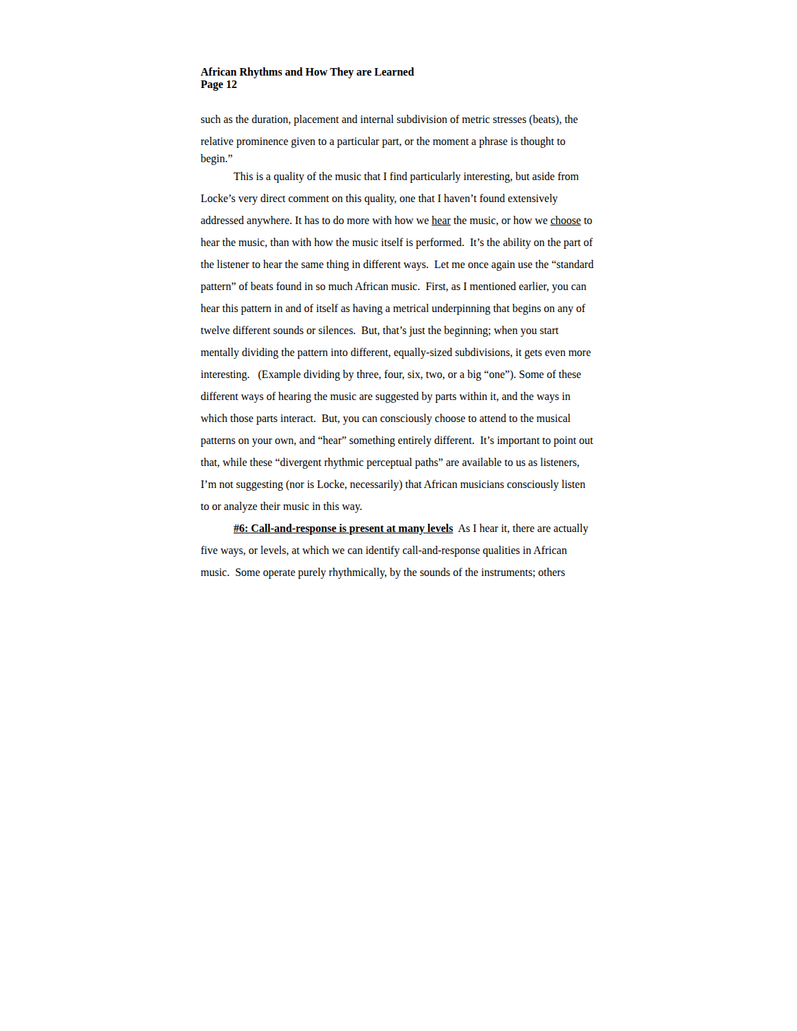African Rhythms and How They are Learned
Page 12
such as the duration, placement and internal subdivision of metric stresses (beats), the
relative prominence given to a particular part, or the moment a phrase is thought to
begin.”
This is a quality of the music that I find particularly interesting, but aside from
Locke’s very direct comment on this quality, one that I haven’t found extensively
addressed anywhere. It has to do more with how we hear the music, or how we choose to
hear the music, than with how the music itself is performed. It’s the ability on the part of
the listener to hear the same thing in different ways. Let me once again use the “standard
pattern” of beats found in so much African music. First, as I mentioned earlier, you can
hear this pattern in and of itself as having a metrical underpinning that begins on any of
twelve different sounds or silences. But, that’s just the beginning; when you start
mentally dividing the pattern into different, equally-sized subdivisions, it gets even more
interesting. (Example dividing by three, four, six, two, or a big “one”). Some of these
different ways of hearing the music are suggested by parts within it, and the ways in
which those parts interact. But, you can consciously choose to attend to the musical
patterns on your own, and “hear” something entirely different. It’s important to point out
that, while these “divergent rhythmic perceptual paths” are available to us as listeners,
I’m not suggesting (nor is Locke, necessarily) that African musicians consciously listen
to or analyze their music in this way.
#6: Call-and-response is present at many levels As I hear it, there are actually
five ways, or levels, at which we can identify call-and-response qualities in African
music. Some operate purely rhythmically, by the sounds of the instruments; others